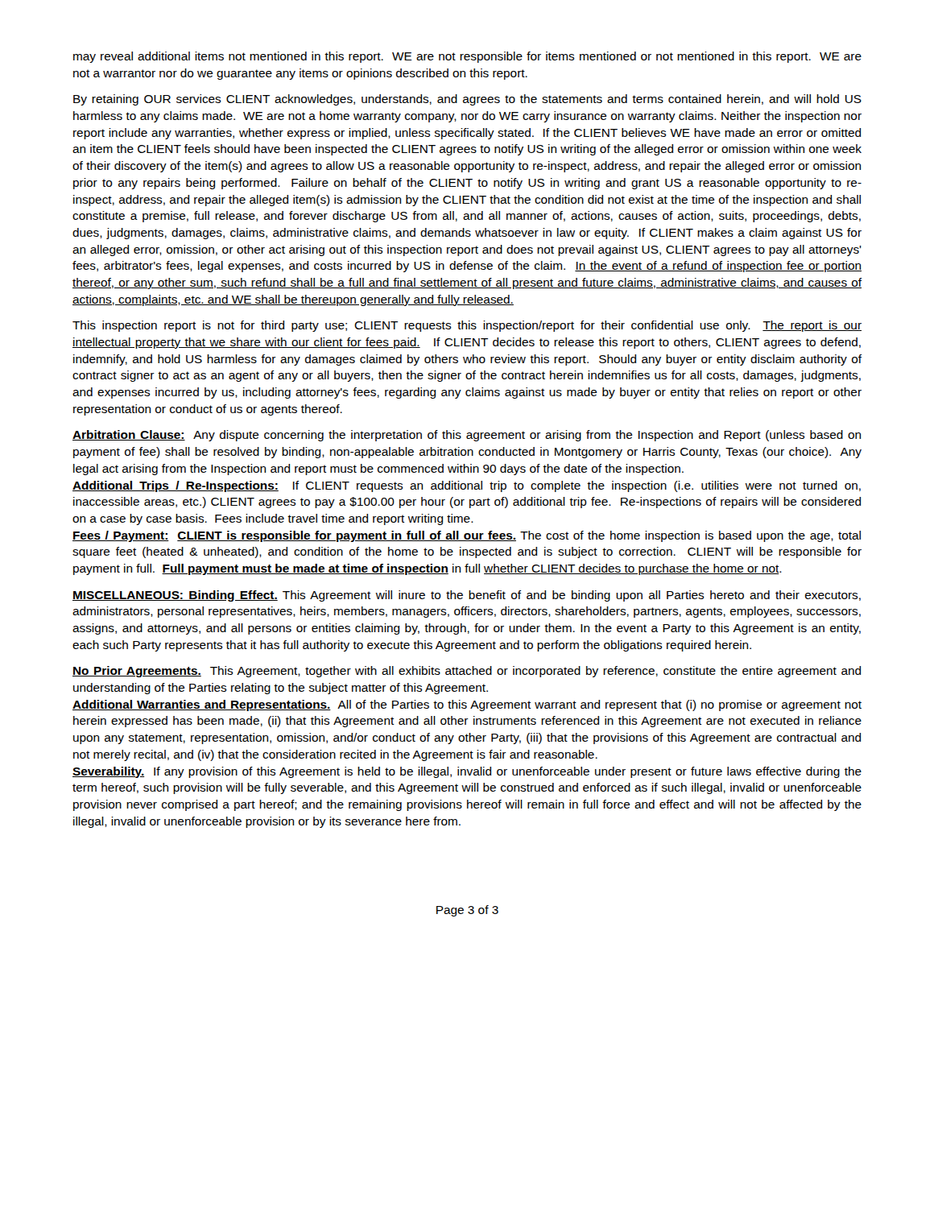may reveal additional items not mentioned in this report. WE are not responsible for items mentioned or not mentioned in this report. WE are not a warrantor nor do we guarantee any items or opinions described on this report.
By retaining OUR services CLIENT acknowledges, understands, and agrees to the statements and terms contained herein, and will hold US harmless to any claims made. WE are not a home warranty company, nor do WE carry insurance on warranty claims. Neither the inspection nor report include any warranties, whether express or implied, unless specifically stated. If the CLIENT believes WE have made an error or omitted an item the CLIENT feels should have been inspected the CLIENT agrees to notify US in writing of the alleged error or omission within one week of their discovery of the item(s) and agrees to allow US a reasonable opportunity to re-inspect, address, and repair the alleged error or omission prior to any repairs being performed. Failure on behalf of the CLIENT to notify US in writing and grant US a reasonable opportunity to re-inspect, address, and repair the alleged item(s) is admission by the CLIENT that the condition did not exist at the time of the inspection and shall constitute a premise, full release, and forever discharge US from all, and all manner of, actions, causes of action, suits, proceedings, debts, dues, judgments, damages, claims, administrative claims, and demands whatsoever in law or equity. If CLIENT makes a claim against US for an alleged error, omission, or other act arising out of this inspection report and does not prevail against US, CLIENT agrees to pay all attorneys' fees, arbitrator's fees, legal expenses, and costs incurred by US in defense of the claim. In the event of a refund of inspection fee or portion thereof, or any other sum, such refund shall be a full and final settlement of all present and future claims, administrative claims, and causes of actions, complaints, etc. and WE shall be thereupon generally and fully released.
This inspection report is not for third party use; CLIENT requests this inspection/report for their confidential use only. The report is our intellectual property that we share with our client for fees paid. If CLIENT decides to release this report to others, CLIENT agrees to defend, indemnify, and hold US harmless for any damages claimed by others who review this report. Should any buyer or entity disclaim authority of contract signer to act as an agent of any or all buyers, then the signer of the contract herein indemnifies us for all costs, damages, judgments, and expenses incurred by us, including attorney's fees, regarding any claims against us made by buyer or entity that relies on report or other representation or conduct of us or agents thereof.
Arbitration Clause: Any dispute concerning the interpretation of this agreement or arising from the Inspection and Report (unless based on payment of fee) shall be resolved by binding, non-appealable arbitration conducted in Montgomery or Harris County, Texas (our choice). Any legal act arising from the Inspection and report must be commenced within 90 days of the date of the inspection.
Additional Trips / Re-Inspections: If CLIENT requests an additional trip to complete the inspection (i.e. utilities were not turned on, inaccessible areas, etc.) CLIENT agrees to pay a $100.00 per hour (or part of) additional trip fee. Re-inspections of repairs will be considered on a case by case basis. Fees include travel time and report writing time.
Fees / Payment: CLIENT is responsible for payment in full of all our fees. The cost of the home inspection is based upon the age, total square feet (heated & unheated), and condition of the home to be inspected and is subject to correction. CLIENT will be responsible for payment in full. Full payment must be made at time of inspection in full whether CLIENT decides to purchase the home or not.
MISCELLANEOUS: Binding Effect. This Agreement will inure to the benefit of and be binding upon all Parties hereto and their executors, administrators, personal representatives, heirs, members, managers, officers, directors, shareholders, partners, agents, employees, successors, assigns, and attorneys, and all persons or entities claiming by, through, for or under them. In the event a Party to this Agreement is an entity, each such Party represents that it has full authority to execute this Agreement and to perform the obligations required herein.
No Prior Agreements. This Agreement, together with all exhibits attached or incorporated by reference, constitute the entire agreement and understanding of the Parties relating to the subject matter of this Agreement.
Additional Warranties and Representations. All of the Parties to this Agreement warrant and represent that (i) no promise or agreement not herein expressed has been made, (ii) that this Agreement and all other instruments referenced in this Agreement are not executed in reliance upon any statement, representation, omission, and/or conduct of any other Party, (iii) that the provisions of this Agreement are contractual and not merely recital, and (iv) that the consideration recited in the Agreement is fair and reasonable.
Severability. If any provision of this Agreement is held to be illegal, invalid or unenforceable under present or future laws effective during the term hereof, such provision will be fully severable, and this Agreement will be construed and enforced as if such illegal, invalid or unenforceable provision never comprised a part hereof; and the remaining provisions hereof will remain in full force and effect and will not be affected by the illegal, invalid or unenforceable provision or by its severance here from.
Page 3 of 3